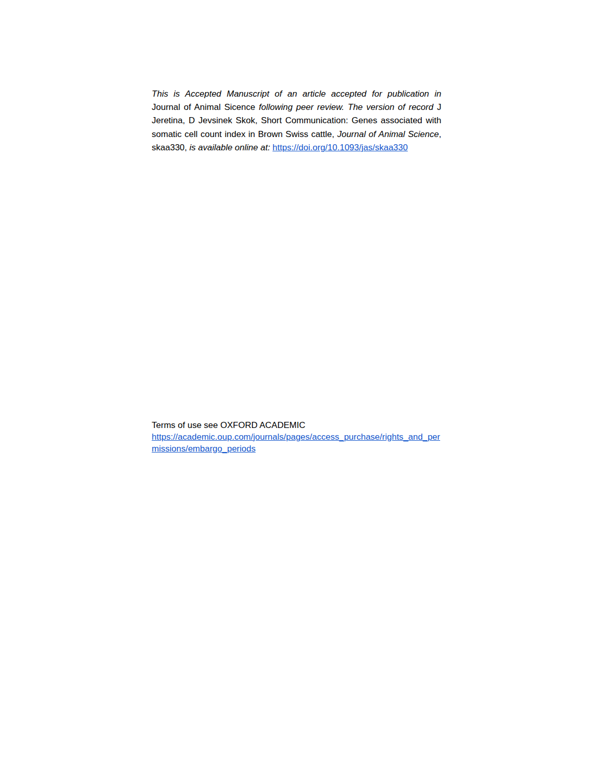This is Accepted Manuscript of an article accepted for publication in Journal of Animal Sicence following peer review. The version of record J Jeretina, D Jevsinek Skok, Short Communication: Genes associated with somatic cell count index in Brown Swiss cattle, Journal of Animal Science, skaa330, is available online at: https://doi.org/10.1093/jas/skaa330
Terms of use see OXFORD ACADEMIC
https://academic.oup.com/journals/pages/access_purchase/rights_and_permissions/embargo_periods